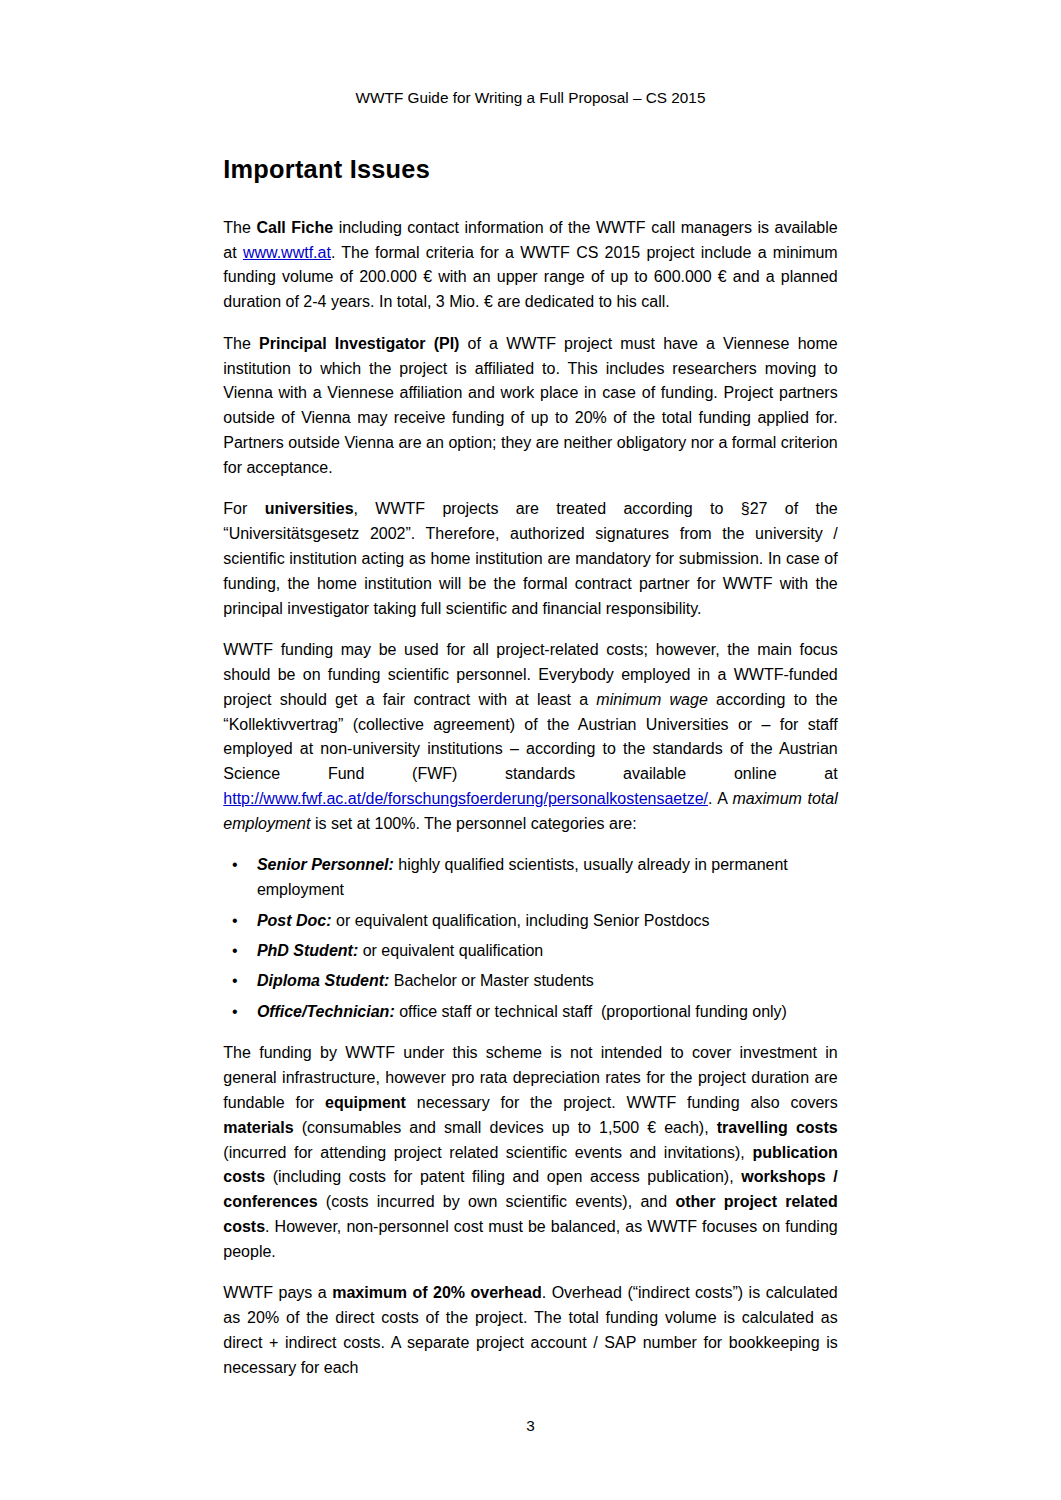WWTF Guide for Writing a Full Proposal – CS 2015
Important Issues
The Call Fiche including contact information of the WWTF call managers is available at www.wwtf.at. The formal criteria for a WWTF CS 2015 project include a minimum funding volume of 200.000 € with an upper range of up to 600.000 € and a planned duration of 2-4 years. In total, 3 Mio. € are dedicated to his call.
The Principal Investigator (PI) of a WWTF project must have a Viennese home institution to which the project is affiliated to. This includes researchers moving to Vienna with a Viennese affiliation and work place in case of funding. Project partners outside of Vienna may receive funding of up to 20% of the total funding applied for. Partners outside Vienna are an option; they are neither obligatory nor a formal criterion for acceptance.
For universities, WWTF projects are treated according to §27 of the “Universitätsgesetz 2002”. Therefore, authorized signatures from the university / scientific institution acting as home institution are mandatory for submission. In case of funding, the home institution will be the formal contract partner for WWTF with the principal investigator taking full scientific and financial responsibility.
WWTF funding may be used for all project-related costs; however, the main focus should be on funding scientific personnel. Everybody employed in a WWTF-funded project should get a fair contract with at least a minimum wage according to the “Kollektivvertrag” (collective agreement) of the Austrian Universities or – for staff employed at non-university institutions – according to the standards of the Austrian Science Fund (FWF) standards available online at http://www.fwf.ac.at/de/forschungsfoerderung/personalkostensaetze/. A maximum total employment is set at 100%. The personnel categories are:
Senior Personnel: highly qualified scientists, usually already in permanent employment
Post Doc: or equivalent qualification, including Senior Postdocs
PhD Student: or equivalent qualification
Diploma Student: Bachelor or Master students
Office/Technician: office staff or technical staff (proportional funding only)
The funding by WWTF under this scheme is not intended to cover investment in general infrastructure, however pro rata depreciation rates for the project duration are fundable for equipment necessary for the project. WWTF funding also covers materials (consumables and small devices up to 1,500 € each), travelling costs (incurred for attending project related scientific events and invitations), publication costs (including costs for patent filing and open access publication), workshops / conferences (costs incurred by own scientific events), and other project related costs. However, non-personnel cost must be balanced, as WWTF focuses on funding people.
WWTF pays a maximum of 20% overhead. Overhead (“indirect costs”) is calculated as 20% of the direct costs of the project. The total funding volume is calculated as direct + indirect costs. A separate project account / SAP number for bookkeeping is necessary for each
3